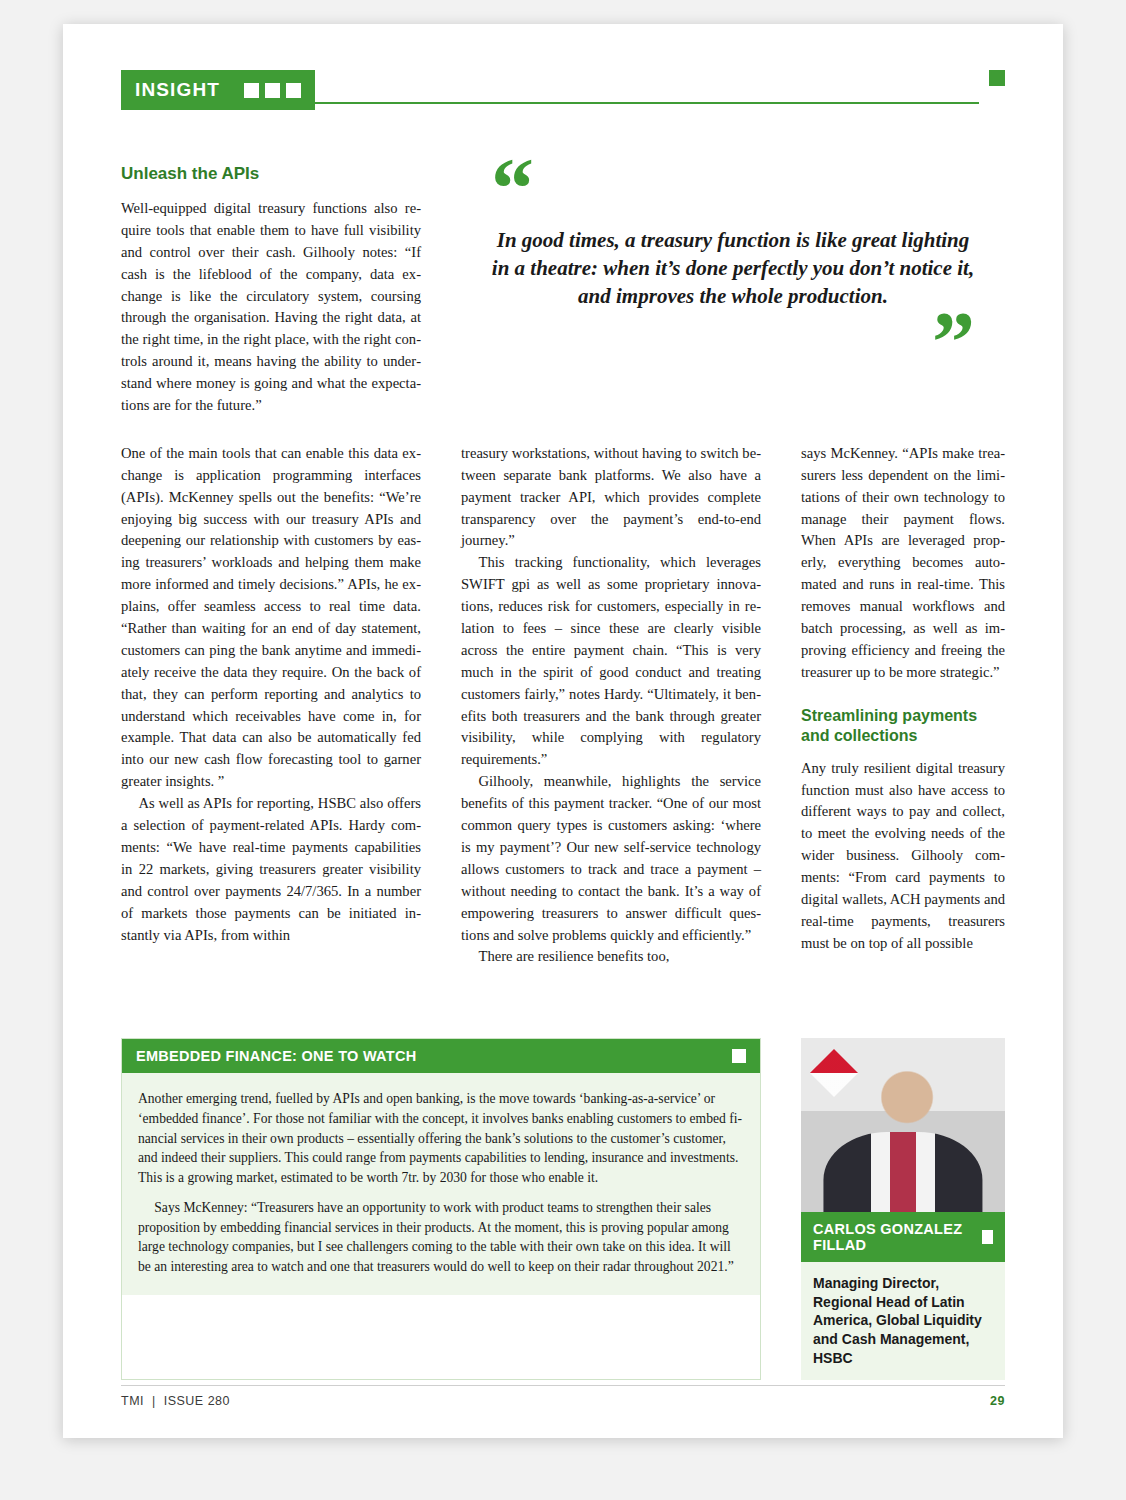INSIGHT
Unleash the APIs
Well-equipped digital treasury functions also require tools that enable them to have full visibility and control over their cash. Gilhooly notes: “If cash is the lifeblood of the company, data exchange is like the circulatory system, coursing through the organisation. Having the right data, at the right time, in the right place, with the right controls around it, means having the ability to understand where money is going and what the expectations are for the future.”
“
In good times, a treasury function is like great lighting in a theatre: when it’s done perfectly you don’t notice it, and improves the whole production.
”
One of the main tools that can enable this data exchange is application programming interfaces (APIs). McKenney spells out the benefits: “We’re enjoying big success with our treasury APIs and deepening our relationship with customers by easing treasurers’ workloads and helping them make more informed and timely decisions.” APIs, he explains, offer seamless access to real time data. “Rather than waiting for an end of day statement, customers can ping the bank anytime and immediately receive the data they require. On the back of that, they can perform reporting and analytics to understand which receivables have come in, for example. That data can also be automatically fed into our new cash flow forecasting tool to garner greater insights. ”
As well as APIs for reporting, HSBC also offers a selection of payment-related APIs. Hardy comments: “We have real-time payments capabilities in 22 markets, giving treasurers greater visibility and control over payments 24/7/365. In a number of markets those payments can be initiated instantly via APIs, from within
treasury workstations, without having to switch between separate bank platforms. We also have a payment tracker API, which provides complete transparency over the payment’s end-to-end journey.”
This tracking functionality, which leverages SWIFT gpi as well as some proprietary innovations, reduces risk for customers, especially in relation to fees – since these are clearly visible across the entire payment chain. “This is very much in the spirit of good conduct and treating customers fairly,” notes Hardy. “Ultimately, it benefits both treasurers and the bank through greater visibility, while complying with regulatory requirements.”
Gilhooly, meanwhile, highlights the service benefits of this payment tracker. “One of our most common query types is customers asking: ‘where is my payment’? Our new self-service technology allows customers to track and trace a payment – without needing to contact the bank. It’s a way of empowering treasurers to answer difficult questions and solve problems quickly and efficiently.”
There are resilience benefits too,
says McKenney. “APIs make treasurers less dependent on the limitations of their own technology to manage their payment flows. When APIs are leveraged properly, everything becomes automated and runs in real-time. This removes manual workflows and batch processing, as well as improving efficiency and freeing the treasurer up to be more strategic.”
Streamlining payments and collections
Any truly resilient digital treasury function must also have access to different ways to pay and collect, to meet the evolving needs of the wider business. Gilhooly comments: “From card payments to digital wallets, ACH payments and real-time payments, treasurers must be on top of all possible
EMBEDDED FINANCE: ONE TO WATCH
Another emerging trend, fuelled by APIs and open banking, is the move towards ‘banking-as-a-service’ or ‘embedded finance’. For those not familiar with the concept, it involves banks enabling customers to embed financial services in their own products – essentially offering the bank’s solutions to the customer’s customer, and indeed their suppliers. This could range from payments capabilities to lending, insurance and investments. This is a growing market, estimated to be worth 7tr. by 2030 for those who enable it.
Says McKenney: “Treasurers have an opportunity to work with product teams to strengthen their sales proposition by embedding financial services in their products. At the moment, this is proving popular among large technology companies, but I see challengers coming to the table with their own take on this idea. It will be an interesting area to watch and one that treasurers would do well to keep on their radar throughout 2021.”
CARLOS GONZALEZ FILLAD
Managing Director, Regional Head of Latin America, Global Liquidity and Cash Management, HSBC
TMI | ISSUE 280
29